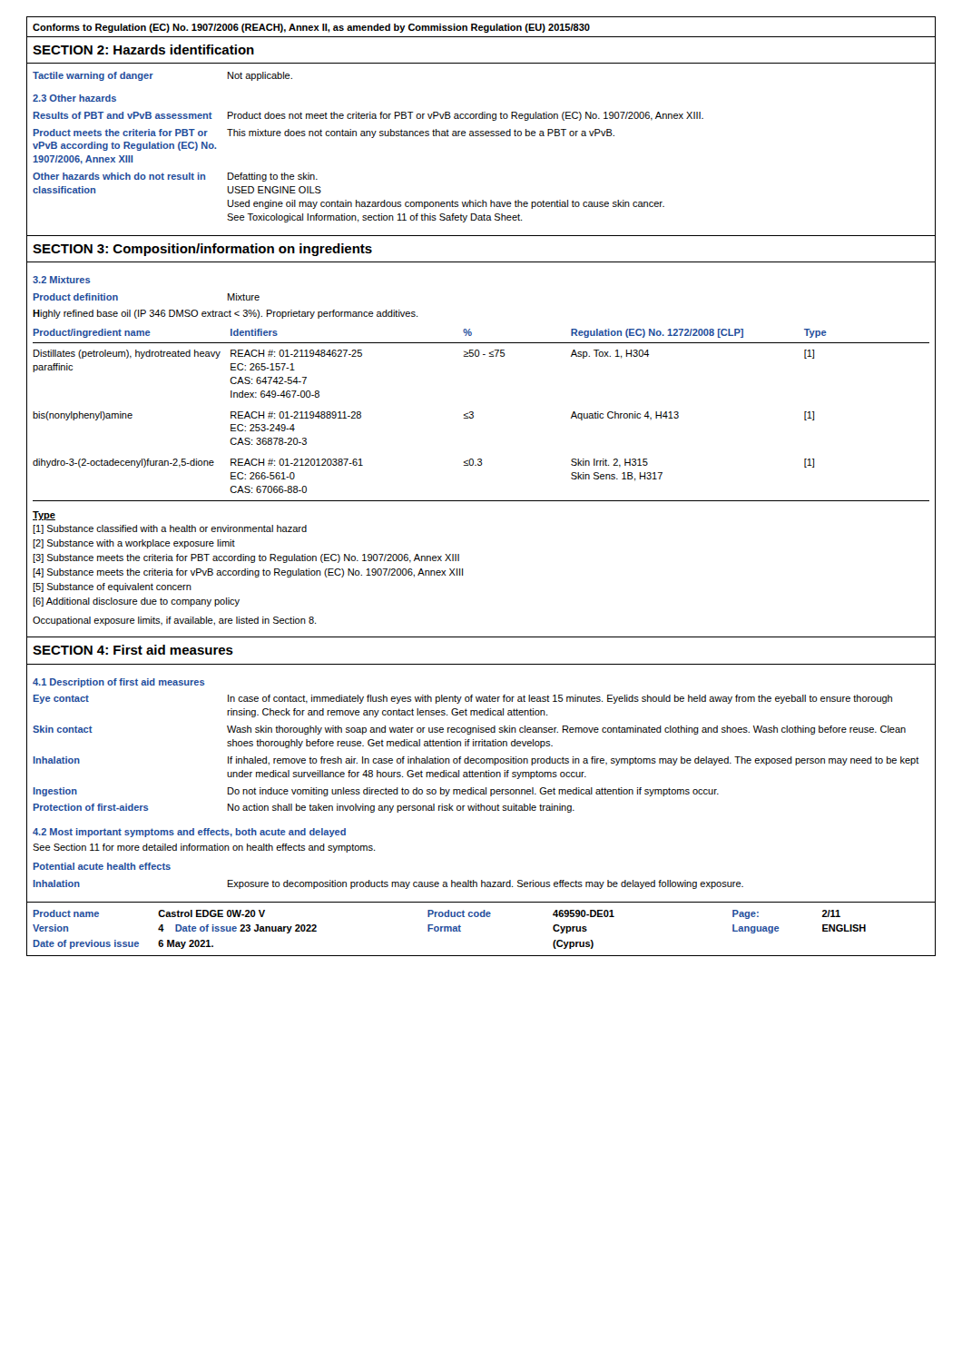Conforms to Regulation (EC) No. 1907/2006 (REACH), Annex II, as amended by Commission Regulation (EU) 2015/830
SECTION 2: Hazards identification
| Tactile warning of danger | Not applicable. |
2.3 Other hazards
| Results of PBT and vPvB assessment | Product does not meet the criteria for PBT or vPvB according to Regulation (EC) No. 1907/2006, Annex XIII. |
| Product meets the criteria for PBT or vPvB according to Regulation (EC) No. 1907/2006, Annex XIII | This mixture does not contain any substances that are assessed to be a PBT or a vPvB. |
| Other hazards which do not result in classification | Defatting to the skin. USED ENGINE OILS Used engine oil may contain hazardous components which have the potential to cause skin cancer. See Toxicological Information, section 11 of this Safety Data Sheet. |
SECTION 3: Composition/information on ingredients
3.2 Mixtures
| Product definition | Mixture |
Highly refined base oil (IP 346 DMSO extract < 3%). Proprietary performance additives.
| Product/ingredient name | Identifiers | % | Regulation (EC) No. 1272/2008 [CLP] | Type |
| --- | --- | --- | --- | --- |
| Distillates (petroleum), hydrotreated heavy paraffinic | REACH #: 01-2119484627-25 EC: 265-157-1 CAS: 64742-54-7 Index: 649-467-00-8 | ≥50 - ≤75 | Asp. Tox. 1, H304 | [1] |
| bis(nonylphenyl)amine | REACH #: 01-2119488911-28 EC: 253-249-4 CAS: 36878-20-3 | ≤3 | Aquatic Chronic 4, H413 | [1] |
| dihydro-3-(2-octadecenyl)furan-2,5-dione | REACH #: 01-2120120387-61 EC: 266-561-0 CAS: 67066-88-0 | ≤0.3 | Skin Irrit. 2, H315 Skin Sens. 1B, H317 | [1] |
Type
[1] Substance classified with a health or environmental hazard
[2] Substance with a workplace exposure limit
[3] Substance meets the criteria for PBT according to Regulation (EC) No. 1907/2006, Annex XIII
[4] Substance meets the criteria for vPvB according to Regulation (EC) No. 1907/2006, Annex XIII
[5] Substance of equivalent concern
[6] Additional disclosure due to company policy
Occupational exposure limits, if available, are listed in Section 8.
SECTION 4: First aid measures
4.1 Description of first aid measures
| Eye contact | In case of contact, immediately flush eyes with plenty of water for at least 15 minutes. Eyelids should be held away from the eyeball to ensure thorough rinsing. Check for and remove any contact lenses. Get medical attention. |
| Skin contact | Wash skin thoroughly with soap and water or use recognised skin cleanser. Remove contaminated clothing and shoes. Wash clothing before reuse. Clean shoes thoroughly before reuse. Get medical attention if irritation develops. |
| Inhalation | If inhaled, remove to fresh air. In case of inhalation of decomposition products in a fire, symptoms may be delayed. The exposed person may need to be kept under medical surveillance for 48 hours. Get medical attention if symptoms occur. |
| Ingestion | Do not induce vomiting unless directed to do so by medical personnel. Get medical attention if symptoms occur. |
| Protection of first-aiders | No action shall be taken involving any personal risk or without suitable training. |
4.2 Most important symptoms and effects, both acute and delayed
See Section 11 for more detailed information on health effects and symptoms.
Potential acute health effects
| Inhalation | Exposure to decomposition products may cause a health hazard. Serious effects may be delayed following exposure. |
| Product name | Castrol EDGE 0W-20 V | Product code | 469590-DE01 | Page: | 2/11 |
| Version | 4 Date of issue 23 January 2022 | Format | Cyprus | Language | ENGLISH |
| Date of previous issue | 6 May 2021. | | (Cyprus) | | |